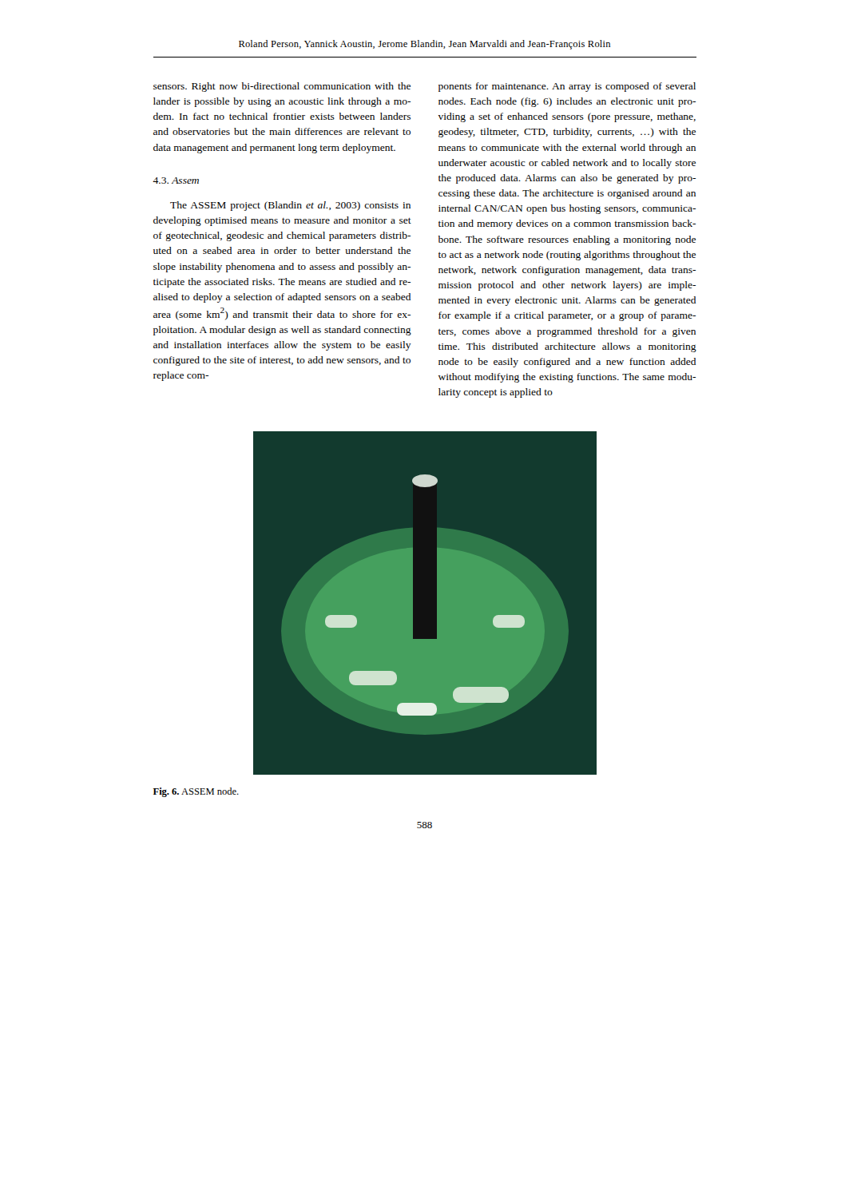Roland Person, Yannick Aoustin, Jerome Blandin, Jean Marvaldi and Jean-François Rolin
sensors. Right now bi-directional communication with the lander is possible by using an acoustic link through a modem. In fact no technical frontier exists between landers and observatories but the main differences are relevant to data management and permanent long term deployment.
4.3. Assem
The ASSEM project (Blandin et al., 2003) consists in developing optimised means to measure and monitor a set of geotechnical, geodesic and chemical parameters distributed on a seabed area in order to better understand the slope instability phenomena and to assess and possibly anticipate the associated risks. The means are studied and realised to deploy a selection of adapted sensors on a seabed area (some km2) and transmit their data to shore for exploitation. A modular design as well as standard connecting and installation interfaces allow the system to be easily configured to the site of interest, to add new sensors, and to replace com-
ponents for maintenance. An array is composed of several nodes. Each node (fig. 6) includes an electronic unit providing a set of enhanced sensors (pore pressure, methane, geodesy, tiltmeter, CTD, turbidity, currents, …) with the means to communicate with the external world through an underwater acoustic or cabled network and to locally store the produced data. Alarms can also be generated by processing these data. The architecture is organised around an internal CAN/CAN open bus hosting sensors, communication and memory devices on a common transmission backbone. The software resources enabling a monitoring node to act as a network node (routing algorithms throughout the network, network configuration management, data transmission protocol and other network layers) are implemented in every electronic unit. Alarms can be generated for example if a critical parameter, or a group of parameters, comes above a programmed threshold for a given time. This distributed architecture allows a monitoring node to be easily configured and a new function added without modifying the existing functions. The same modularity concept is applied to
Fig. 6. ASSEM node.
588